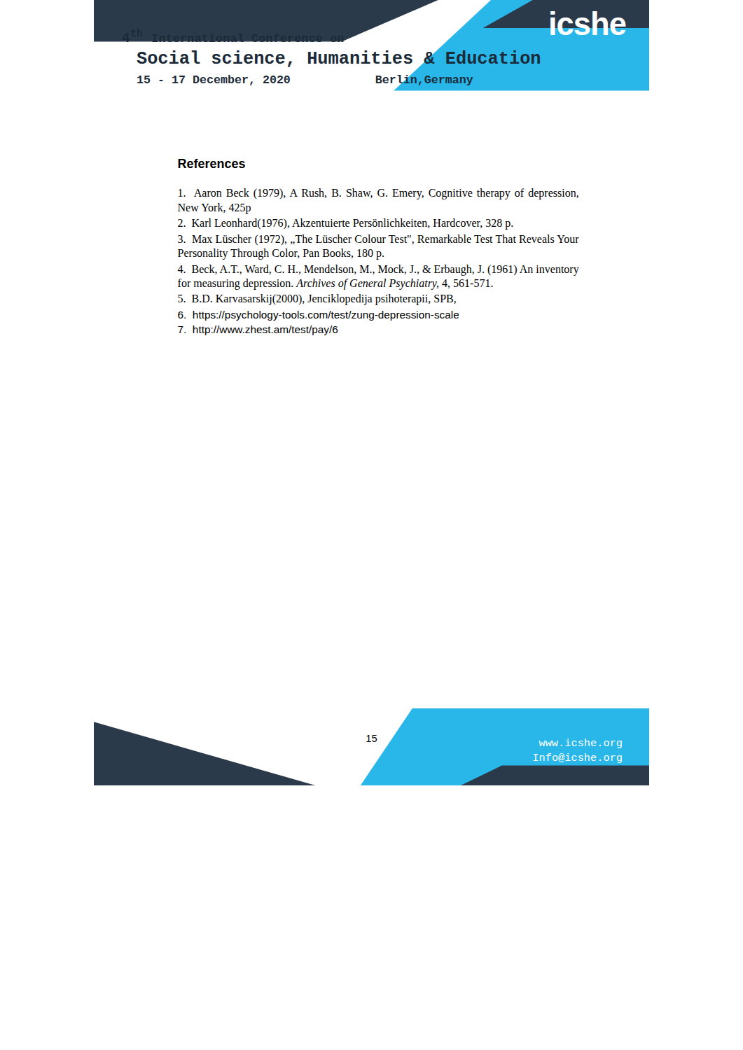icshe
4th International Conference on
Social science, Humanities & Education
15 - 17 December, 2020 Berlin,Germany
References
1. Aaron Beck (1979), A Rush, B. Shaw, G. Emery, Cognitive therapy of depression, New York, 425p
2. Karl Leonhard(1976), Akzentuierte Persönlichkeiten, Hardcover, 328 p.
3. Max Lüscher (1972), „The Lüscher Colour Test", Remarkable Test That Reveals Your Personality Through Color, Pan Books, 180 p.
4. Beck, A.T., Ward, C. H., Mendelson, M., Mock, J., & Erbaugh, J. (1961) An inventory for measuring depression. Archives of General Psychiatry, 4, 561-571.
5. B.D. Karvasarskij(2000), Jenciklopedija psihoterapii, SPB,
6. https://psychology-tools.com/test/zung-depression-scale
7. http://www.zhest.am/test/pay/6
15
www.icshe.org
Info@icshe.org